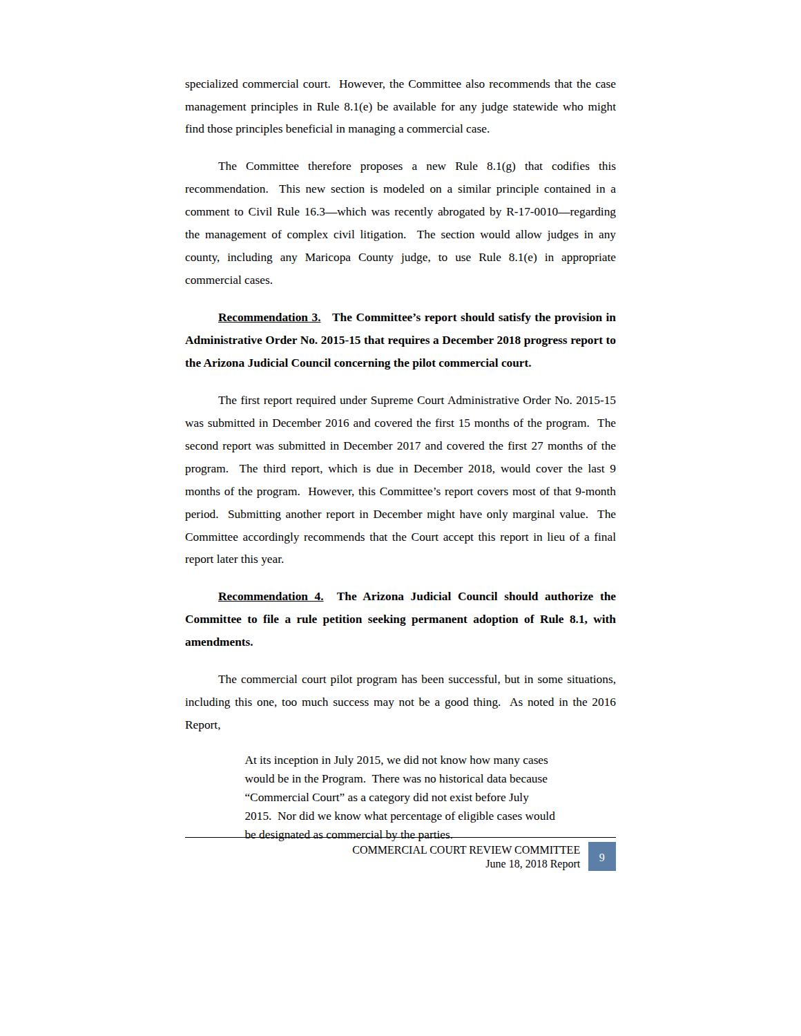specialized commercial court. However, the Committee also recommends that the case management principles in Rule 8.1(e) be available for any judge statewide who might find those principles beneficial in managing a commercial case.
The Committee therefore proposes a new Rule 8.1(g) that codifies this recommendation. This new section is modeled on a similar principle contained in a comment to Civil Rule 16.3—which was recently abrogated by R-17-0010—regarding the management of complex civil litigation. The section would allow judges in any county, including any Maricopa County judge, to use Rule 8.1(e) in appropriate commercial cases.
Recommendation 3. The Committee’s report should satisfy the provision in Administrative Order No. 2015-15 that requires a December 2018 progress report to the Arizona Judicial Council concerning the pilot commercial court.
The first report required under Supreme Court Administrative Order No. 2015-15 was submitted in December 2016 and covered the first 15 months of the program. The second report was submitted in December 2017 and covered the first 27 months of the program. The third report, which is due in December 2018, would cover the last 9 months of the program. However, this Committee’s report covers most of that 9-month period. Submitting another report in December might have only marginal value. The Committee accordingly recommends that the Court accept this report in lieu of a final report later this year.
Recommendation 4. The Arizona Judicial Council should authorize the Committee to file a rule petition seeking permanent adoption of Rule 8.1, with amendments.
The commercial court pilot program has been successful, but in some situations, including this one, too much success may not be a good thing. As noted in the 2016 Report,
At its inception in July 2015, we did not know how many cases would be in the Program. There was no historical data because “Commercial Court” as a category did not exist before July 2015. Nor did we know what percentage of eligible cases would be designated as commercial by the parties.
COMMERCIAL COURT REVIEW COMMITTEE
June 18, 2018 Report
9